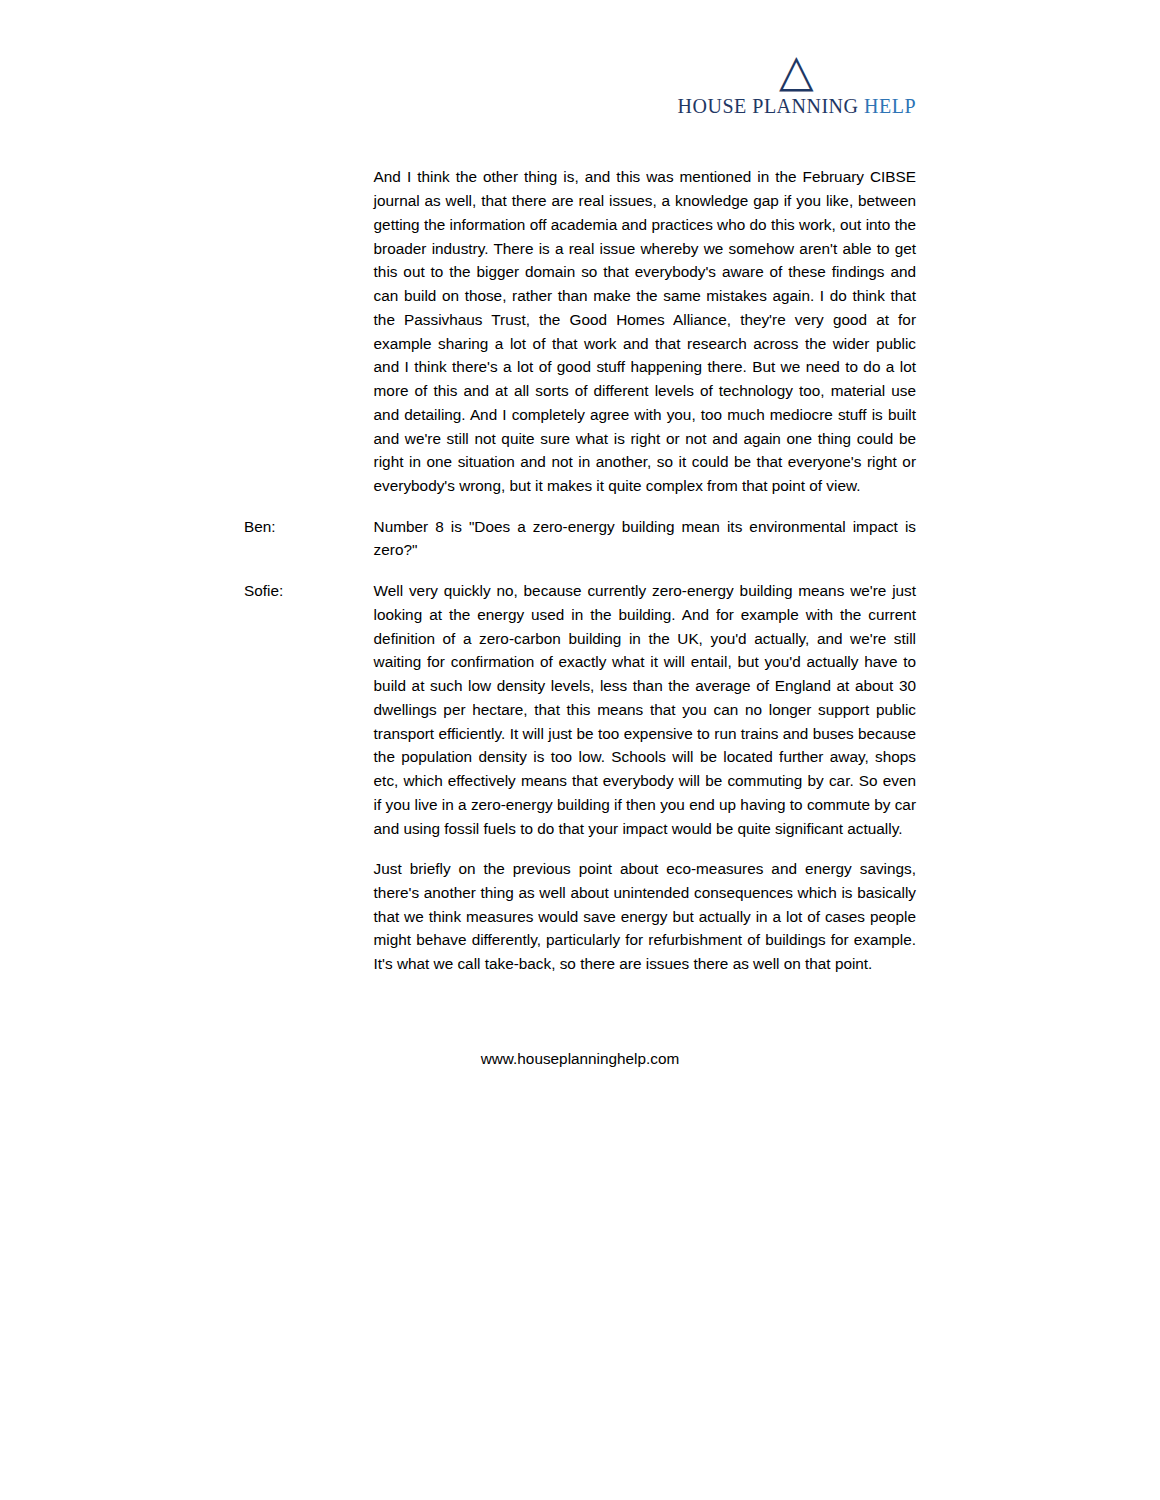△
HOUSE PLANNING HELP
And I think the other thing is, and this was mentioned in the February CIBSE journal as well, that there are real issues, a knowledge gap if you like, between getting the information off academia and practices who do this work, out into the broader industry. There is a real issue whereby we somehow aren't able to get this out to the bigger domain so that everybody's aware of these findings and can build on those, rather than make the same mistakes again. I do think that the Passivhaus Trust, the Good Homes Alliance, they're very good at for example sharing a lot of that work and that research across the wider public and I think there's a lot of good stuff happening there. But we need to do a lot more of this and at all sorts of different levels of technology too, material use and detailing. And I completely agree with you, too much mediocre stuff is built and we're still not quite sure what is right or not and again one thing could be right in one situation and not in another, so it could be that everyone's right or everybody's wrong, but it makes it quite complex from that point of view.
Ben:
Number 8 is "Does a zero-energy building mean its environmental impact is zero?"
Sofie:
Well very quickly no, because currently zero-energy building means we're just looking at the energy used in the building. And for example with the current definition of a zero-carbon building in the UK, you'd actually, and we're still waiting for confirmation of exactly what it will entail, but you'd actually have to build at such low density levels, less than the average of England at about 30 dwellings per hectare, that this means that you can no longer support public transport efficiently. It will just be too expensive to run trains and buses because the population density is too low. Schools will be located further away, shops etc, which effectively means that everybody will be commuting by car. So even if you live in a zero-energy building if then you end up having to commute by car and using fossil fuels to do that your impact would be quite significant actually.
Just briefly on the previous point about eco-measures and energy savings, there's another thing as well about unintended consequences which is basically that we think measures would save energy but actually in a lot of cases people might behave differently, particularly for refurbishment of buildings for example. It's what we call take-back, so there are issues there as well on that point.
www.houseplanninghelp.com